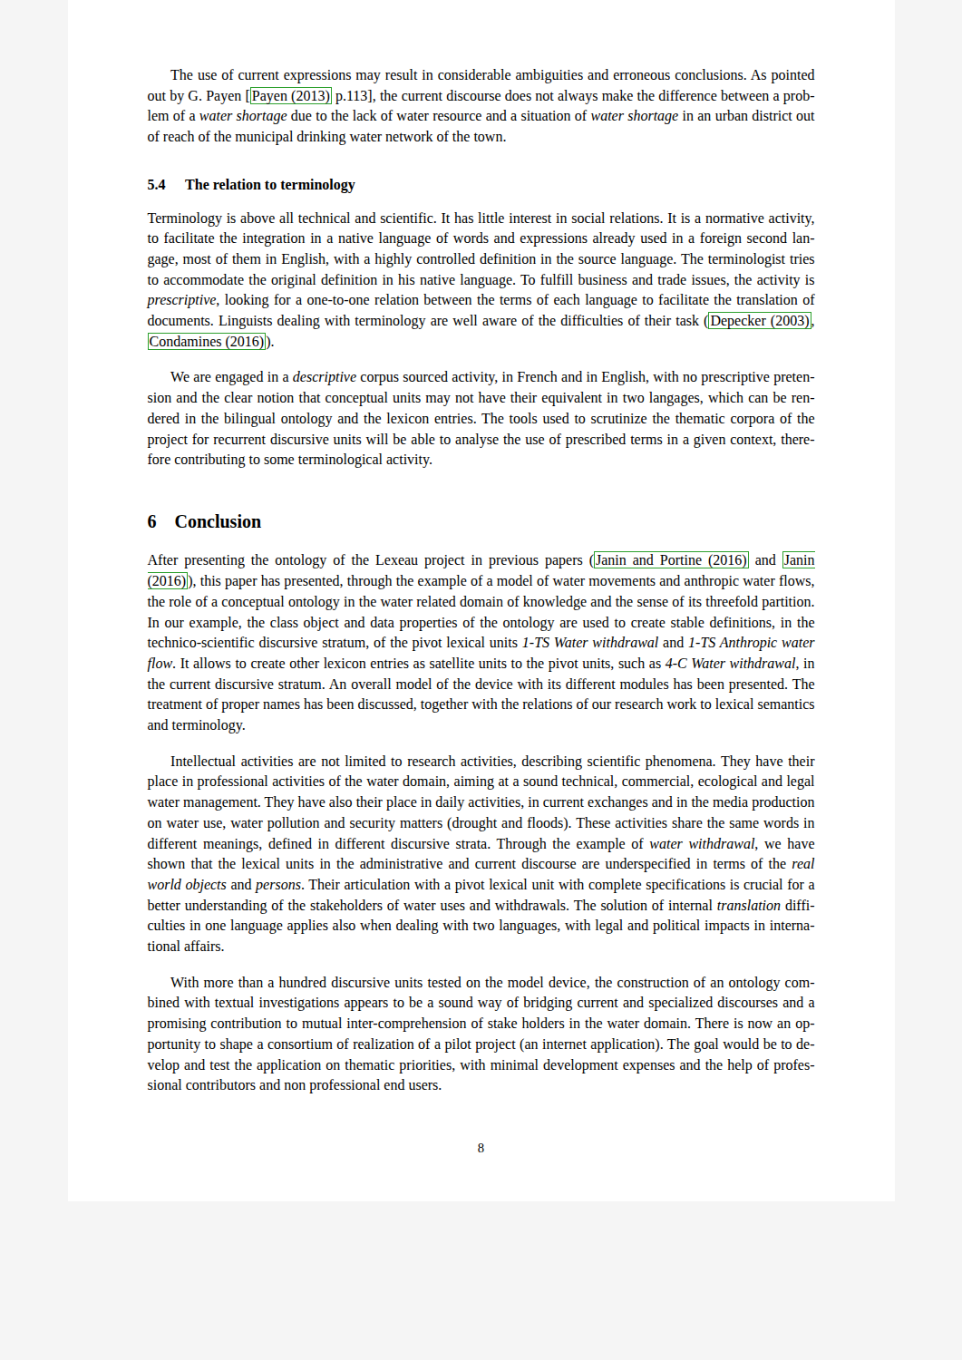The use of current expressions may result in considerable ambiguities and erroneous conclusions. As pointed out by G. Payen [Payen (2013) p.113], the current discourse does not always make the difference between a problem of a water shortage due to the lack of water resource and a situation of water shortage in an urban district out of reach of the municipal drinking water network of the town.
5.4 The relation to terminology
Terminology is above all technical and scientific. It has little interest in social relations. It is a normative activity, to facilitate the integration in a native language of words and expressions already used in a foreign second langage, most of them in English, with a highly controlled definition in the source language. The terminologist tries to accommodate the original definition in his native language. To fulfill business and trade issues, the activity is prescriptive, looking for a one-to-one relation between the terms of each language to facilitate the translation of documents. Linguists dealing with terminology are well aware of the difficulties of their task (Depecker (2003), Condamines (2016)).
We are engaged in a descriptive corpus sourced activity, in French and in English, with no prescriptive pretension and the clear notion that conceptual units may not have their equivalent in two langages, which can be rendered in the bilingual ontology and the lexicon entries. The tools used to scrutinize the thematic corpora of the project for recurrent discursive units will be able to analyse the use of prescribed terms in a given context, therefore contributing to some terminological activity.
6 Conclusion
After presenting the ontology of the Lexeau project in previous papers (Janin and Portine (2016) and Janin (2016)), this paper has presented, through the example of a model of water movements and anthropic water flows, the role of a conceptual ontology in the water related domain of knowledge and the sense of its threefold partition. In our example, the class object and data properties of the ontology are used to create stable definitions, in the technico-scientific discursive stratum, of the pivot lexical units 1-TS Water withdrawal and 1-TS Anthropic water flow. It allows to create other lexicon entries as satellite units to the pivot units, such as 4-C Water withdrawal, in the current discursive stratum. An overall model of the device with its different modules has been presented. The treatment of proper names has been discussed, together with the relations of our research work to lexical semantics and terminology.
Intellectual activities are not limited to research activities, describing scientific phenomena. They have their place in professional activities of the water domain, aiming at a sound technical, commercial, ecological and legal water management. They have also their place in daily activities, in current exchanges and in the media production on water use, water pollution and security matters (drought and floods). These activities share the same words in different meanings, defined in different discursive strata. Through the example of water withdrawal, we have shown that the lexical units in the administrative and current discourse are underspecified in terms of the real world objects and persons. Their articulation with a pivot lexical unit with complete specifications is crucial for a better understanding of the stakeholders of water uses and withdrawals. The solution of internal translation difficulties in one language applies also when dealing with two languages, with legal and political impacts in international affairs.
With more than a hundred discursive units tested on the model device, the construction of an ontology combined with textual investigations appears to be a sound way of bridging current and specialized discourses and a promising contribution to mutual inter-comprehension of stake holders in the water domain. There is now an opportunity to shape a consortium of realization of a pilot project (an internet application). The goal would be to develop and test the application on thematic priorities, with minimal development expenses and the help of professional contributors and non professional end users.
8